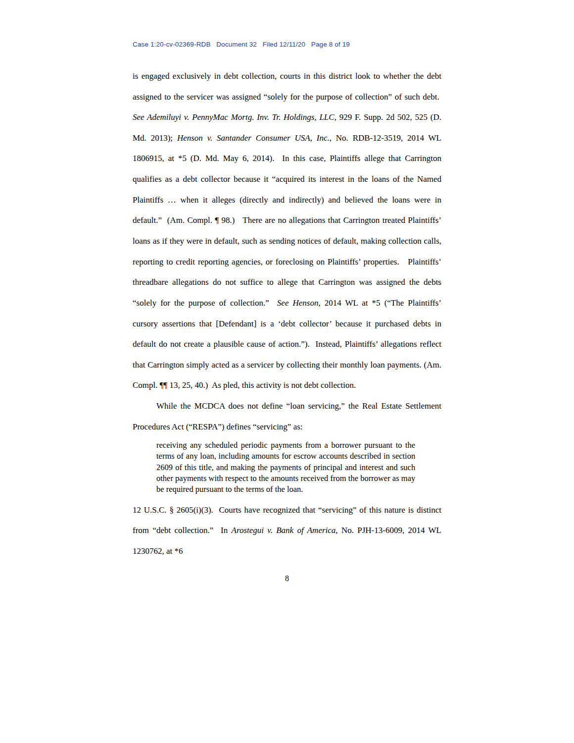Case 1:20-cv-02369-RDB Document 32 Filed 12/11/20 Page 8 of 19
is engaged exclusively in debt collection, courts in this district look to whether the debt assigned to the servicer was assigned “solely for the purpose of collection” of such debt. See Ademiluyi v. PennyMac Mortg. Inv. Tr. Holdings, LLC, 929 F. Supp. 2d 502, 525 (D. Md. 2013); Henson v. Santander Consumer USA, Inc., No. RDB-12-3519, 2014 WL 1806915, at *5 (D. Md. May 6, 2014). In this case, Plaintiffs allege that Carrington qualifies as a debt collector because it “acquired its interest in the loans of the Named Plaintiffs … when it alleges (directly and indirectly) and believed the loans were in default.” (Am. Compl. ¶ 98.) There are no allegations that Carrington treated Plaintiffs’ loans as if they were in default, such as sending notices of default, making collection calls, reporting to credit reporting agencies, or foreclosing on Plaintiffs’ properties. Plaintiffs’ threadbare allegations do not suffice to allege that Carrington was assigned the debts “solely for the purpose of collection.” See Henson, 2014 WL at *5 (“The Plaintiffs’ cursory assertions that [Defendant] is a ‘debt collector’ because it purchased debts in default do not create a plausible cause of action.”). Instead, Plaintiffs’ allegations reflect that Carrington simply acted as a servicer by collecting their monthly loan payments. (Am. Compl. ¶¶ 13, 25, 40.) As pled, this activity is not debt collection.
While the MCDCA does not define “loan servicing,” the Real Estate Settlement Procedures Act (“RESPA”) defines “servicing” as:
receiving any scheduled periodic payments from a borrower pursuant to the terms of any loan, including amounts for escrow accounts described in section 2609 of this title, and making the payments of principal and interest and such other payments with respect to the amounts received from the borrower as may be required pursuant to the terms of the loan.
12 U.S.C. § 2605(i)(3). Courts have recognized that “servicing” of this nature is distinct from “debt collection.” In Arostegui v. Bank of America, No. PJH-13-6009, 2014 WL 1230762, at *6
8